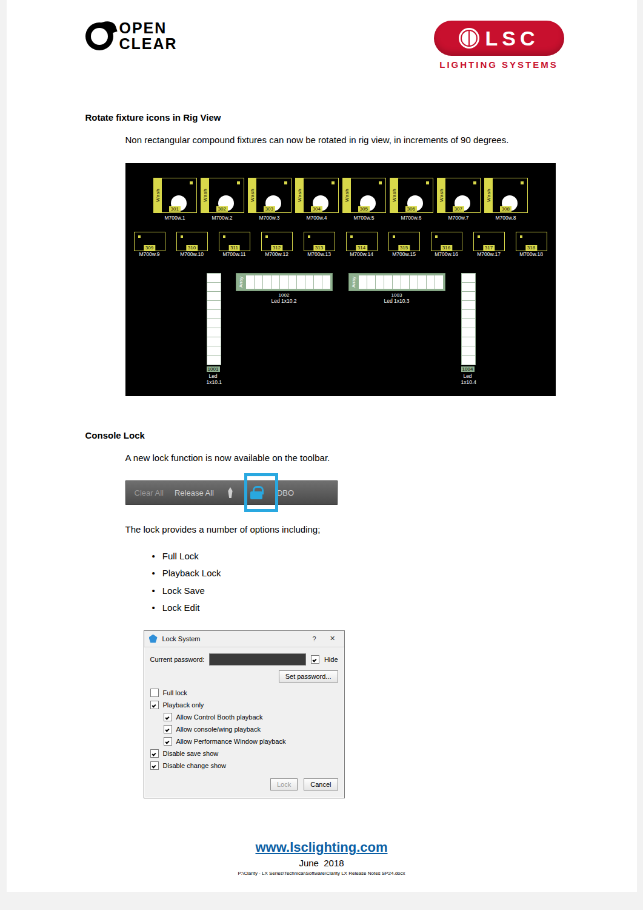OPEN
CLEAR
LSC
LIGHTING SYSTEMS
Rotate fixture icons in Rig View
Non rectangular compound fixtures can now be rotated in rig view, in increments of 90 degrees.
Wash
301
M700w.1
Wash
302
M700w.2
Wash
303
M700w.3
Wash
304
M700w.4
Wash
305
M700w.5
Wash
306
M700w.6
Wash
307
M700w.7
Wash
308
M700w.8
309
M700w.9
310
M700w.10
311
M700w.11
312
M700w.12
313
M700w.13
314
M700w.14
315
M700w.15
316
M700w.16
317
M700w.17
318
M700w.18
1001
Led 1x10.1
Array
1002
Led 1x10.2
Array
1003
Led 1x10.3
1004
Led 1x10.4
Console Lock
A new lock function is now available on the toolbar.
Clear All Release All DBO
The lock provides a number of options including;
Full Lock
Playback Lock
Lock Save
Lock Edit
Lock System ? ✕
Current password: Hide
Set password...
Full lock
Playback only
Allow Control Booth playback
Allow console/wing playback
Allow Performance Window playback
Disable save show
Disable change show
Lock Cancel
www.lsclighting.com
June 2018
P:\Clarity - LX Series\Technical\Software\Clarity LX Release Notes SP24.docx